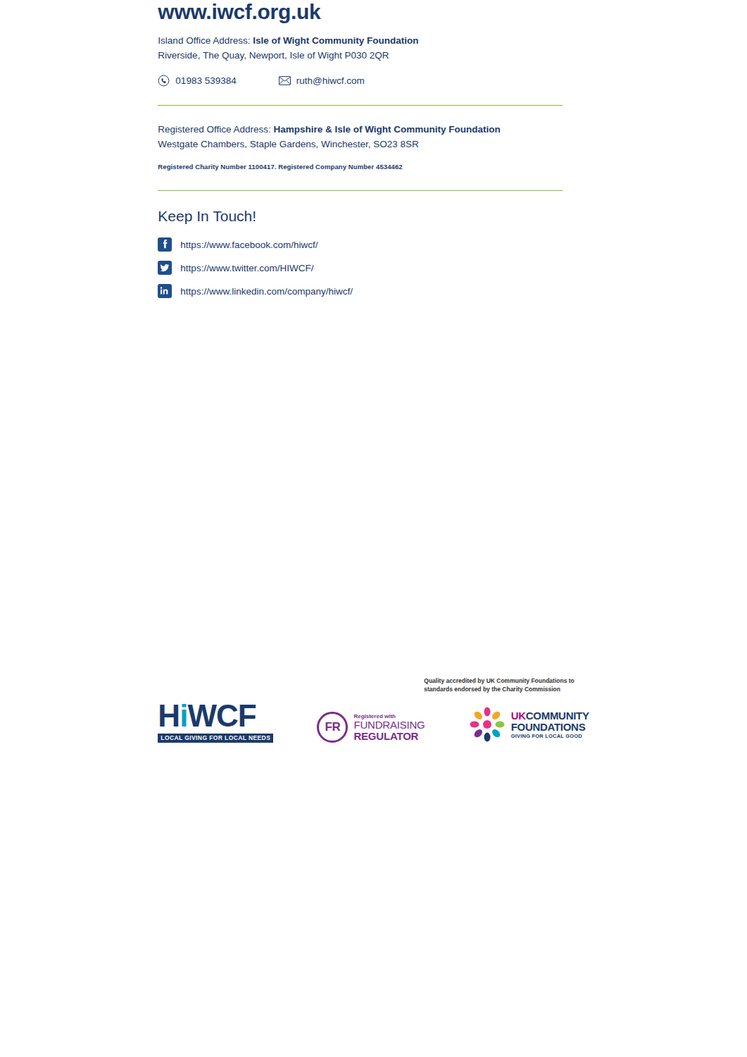www.iwcf.org.uk
Island Office Address: Isle of Wight Community Foundation
Riverside, The Quay, Newport, Isle of Wight P030 2QR
01983 539384 ruth@hiwcf.com
Registered Office Address: Hampshire & Isle of Wight Community Foundation
Westgate Chambers, Staple Gardens, Winchester, SO23 8SR
Registered Charity Number 1100417. Registered Company Number 4534462
Keep In Touch!
https://www.facebook.com/hiwcf/
https://www.twitter.com/HIWCF/
https://www.linkedin.com/company/hiwcf/
Quality accredited by UK Community Foundations to standards endorsed by the Charity Commission
HiWCF
LOCAL GIVING FOR LOCAL NEEDS
FR
Registered with
FUNDRAISING
REGULATOR
UKCOMMUNITY
FOUNDATIONS
GIVING FOR LOCAL GOOD